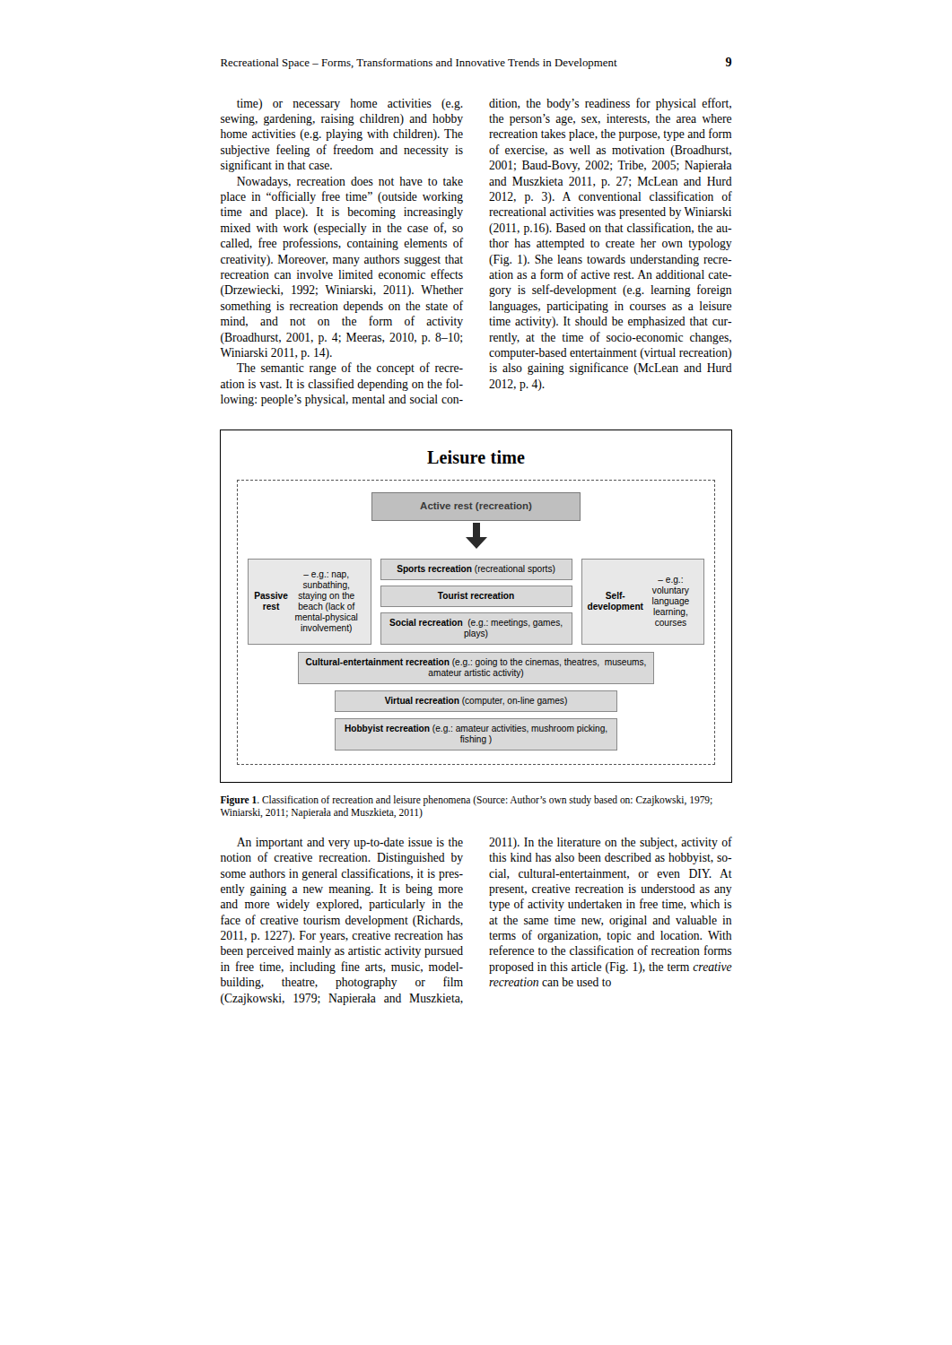Recreational Space – Forms, Transformations and Innovative Trends in Development 9
time) or necessary home activities (e.g. sewing, gardening, raising children) and hobby home activities (e.g. playing with children). The subjective feeling of freedom and necessity is significant in that case.
Nowadays, recreation does not have to take place in “officially free time” (outside working time and place). It is becoming increasingly mixed with work (especially in the case of, so called, free professions, containing elements of creativity). Moreover, many authors suggest that recreation can involve limited economic effects (Drzewiecki, 1992; Winiarski, 2011). Whether something is recreation depends on the state of mind, and not on the form of activity (Broadhurst, 2001, p. 4; Meeras, 2010, p. 8–10; Winiarski 2011, p. 14).
The semantic range of the concept of recreation is vast. It is classified depending on the following: people’s physical, mental and social condition, the body’s readiness for physical effort, the person’s age, sex, interests, the area where recreation takes place, the purpose, type and form of exercise, as well as motivation (Broadhurst, 2001; Baud-Bovy, 2002; Tribe, 2005; Napierała and Muszkieta 2011, p. 27; McLean and Hurd 2012, p. 3). A conventional classification of recreational activities was presented by Winiarski (2011, p.16). Based on that classification, the author has attempted to create her own typology (Fig. 1). She leans towards understanding recreation as a form of active rest. An additional category is self-development (e.g. learning foreign languages, participating in courses as a leisure time activity). It should be emphasized that currently, at the time of socio-economic changes, computer-based entertainment (virtual recreation) is also gaining significance (McLean and Hurd 2012, p. 4).
Leisure time
Active rest (recreation)
Passive rest – e.g.: nap, sunbathing, staying on the beach (lack of mental-physical involvement)
Sports recreation (recreational sports)
Tourist recreation
Social recreation (e.g.: meetings, games, plays)
Self-development – e.g.: voluntary language learning, courses
Cultural-entertainment recreation (e.g.: going to the cinemas, theatres, museums, amateur artistic activity)
Virtual recreation (computer, on-line games)
Hobbyist recreation (e.g.: amateur activities, mushroom picking, fishing )
Figure 1. Classification of recreation and leisure phenomena (Source: Author’s own study based on: Czajkowski, 1979; Winiarski, 2011; Napierała and Muszkieta, 2011)
An important and very up-to-date issue is the notion of creative recreation. Distinguished by some authors in general classifications, it is presently gaining a new meaning. It is being more and more widely explored, particularly in the face of creative tourism development (Richards, 2011, p. 1227). For years, creative recreation has been perceived mainly as artistic activity pursued in free time, including fine arts, music, model-building, theatre, photography or film (Czajkowski, 1979; Napierała and Muszkieta, 2011). In the literature on the subject, activity of this kind has also been described as hobbyist, social, cultural-entertainment, or even DIY. At present, creative recreation is understood as any type of activity undertaken in free time, which is at the same time new, original and valuable in terms of organization, topic and location. With reference to the classification of recreation forms proposed in this article (Fig. 1), the term creative recreation can be used to